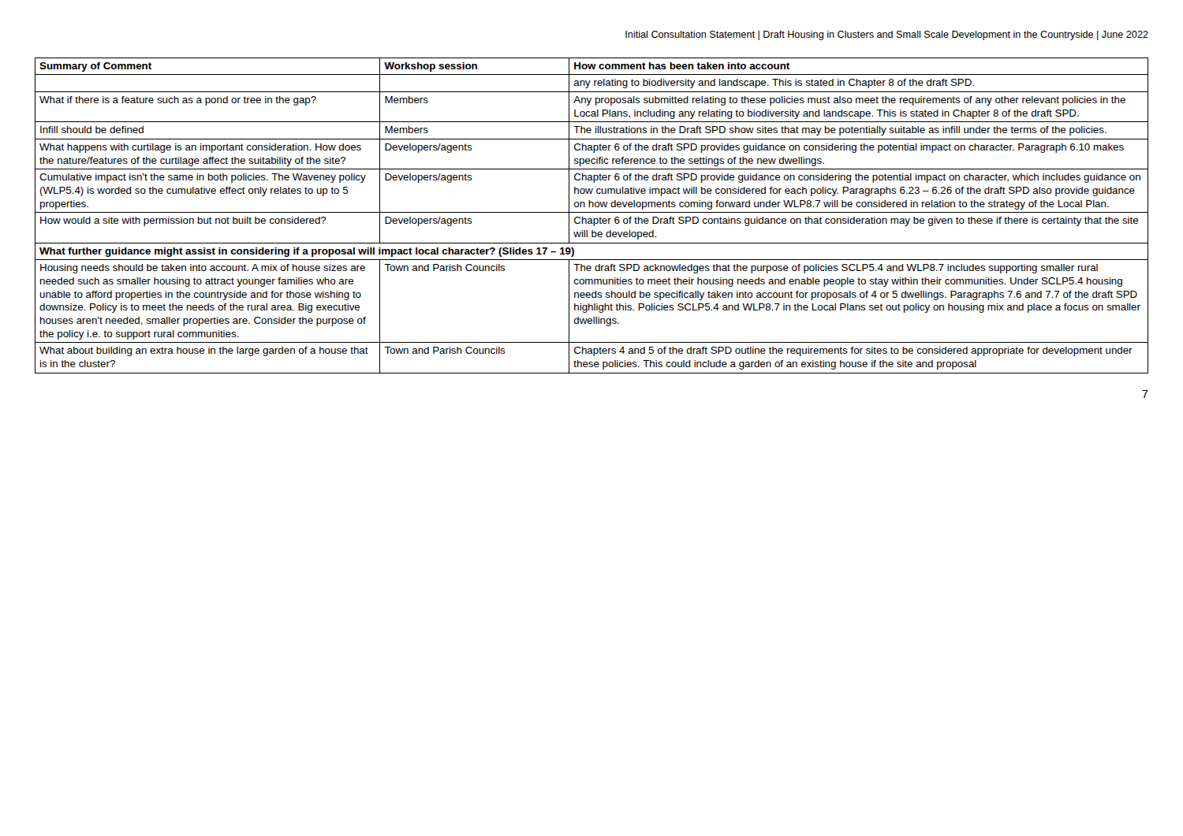Initial Consultation Statement | Draft Housing in Clusters and Small Scale Development in the Countryside | June 2022
| Summary of Comment | Workshop session | How comment has been taken into account |
| --- | --- | --- |
| | | any relating to biodiversity and landscape. This is stated in Chapter 8 of the draft SPD. |
| What if there is a feature such as a pond or tree in the gap? | Members | Any proposals submitted relating to these policies must also meet the requirements of any other relevant policies in the Local Plans, including any relating to biodiversity and landscape. This is stated in Chapter 8 of the draft SPD. |
| Infill should be defined | Members | The illustrations in the Draft SPD show sites that may be potentially suitable as infill under the terms of the policies. |
| What happens with curtilage is an important consideration. How does the nature/features of the curtilage affect the suitability of the site? | Developers/agents | Chapter 6 of the draft SPD provides guidance on considering the potential impact on character. Paragraph 6.10 makes specific reference to the settings of the new dwellings. |
| Cumulative impact isn't the same in both policies. The Waveney policy (WLP5.4) is worded so the cumulative effect only relates to up to 5 properties. | Developers/agents | Chapter 6 of the draft SPD provide guidance on considering the potential impact on character, which includes guidance on how cumulative impact will be considered for each policy. Paragraphs 6.23 – 6.26 of the draft SPD also provide guidance on how developments coming forward under WLP8.7 will be considered in relation to the strategy of the Local Plan. |
| How would a site with permission but not built be considered? | Developers/agents | Chapter 6 of the Draft SPD contains guidance on that consideration may be given to these if there is certainty that the site will be developed. |
| What further guidance might assist in considering if a proposal will impact local character? (Slides 17 – 19) |
| Housing needs should be taken into account. A mix of house sizes are needed such as smaller housing to attract younger families who are unable to afford properties in the countryside and for those wishing to downsize. Policy is to meet the needs of the rural area. Big executive houses aren't needed, smaller properties are. Consider the purpose of the policy i.e. to support rural communities. | Town and Parish Councils | The draft SPD acknowledges that the purpose of policies SCLP5.4 and WLP8.7 includes supporting smaller rural communities to meet their housing needs and enable people to stay within their communities. Under SCLP5.4 housing needs should be specifically taken into account for proposals of 4 or 5 dwellings. Paragraphs 7.6 and 7.7 of the draft SPD highlight this. Policies SCLP5.4 and WLP8.7 in the Local Plans set out policy on housing mix and place a focus on smaller dwellings. |
| What about building an extra house in the large garden of a house that is in the cluster? | Town and Parish Councils | Chapters 4 and 5 of the draft SPD outline the requirements for sites to be considered appropriate for development under these policies. This could include a garden of an existing house if the site and proposal |
7